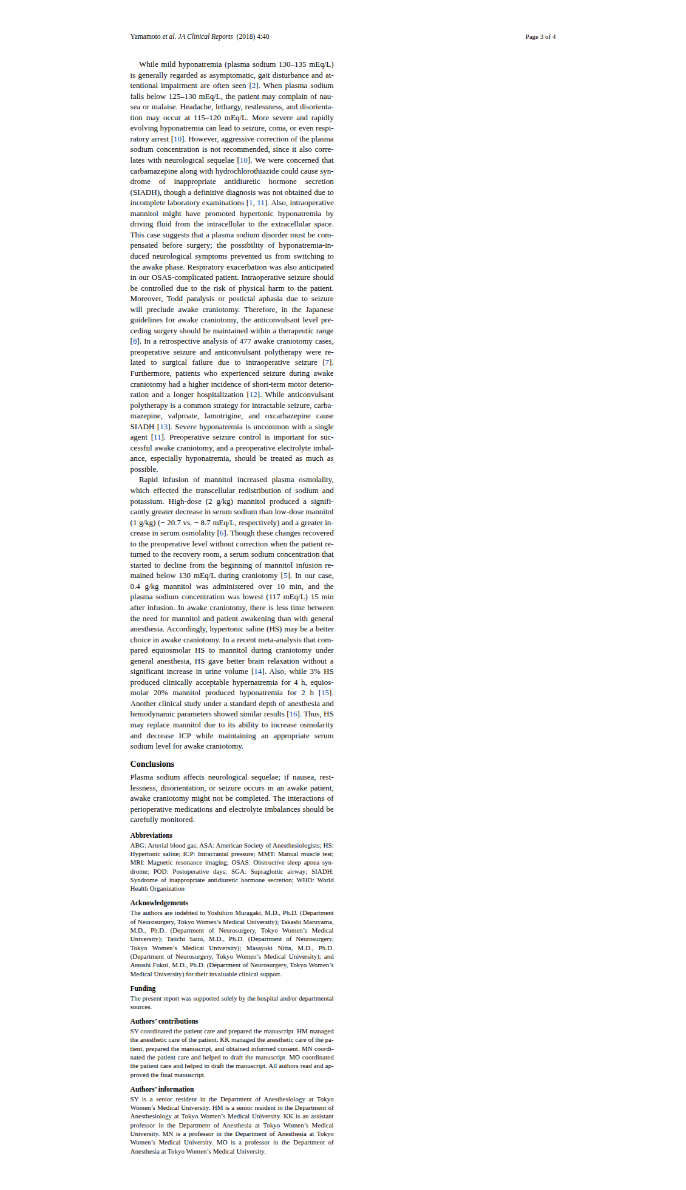Yamamoto et al. JA Clinical Reports (2018) 4:40
Page 3 of 4
While mild hyponatremia (plasma sodium 130–135 mEq/L) is generally regarded as asymptomatic, gait disturbance and attentional impairment are often seen [2]. When plasma sodium falls below 125–130 mEq/L, the patient may complain of nausea or malaise. Headache, lethargy, restlessness, and disorientation may occur at 115–120 mEq/L. More severe and rapidly evolving hyponatremia can lead to seizure, coma, or even respiratory arrest [10]. However, aggressive correction of the plasma sodium concentration is not recommended, since it also correlates with neurological sequelae [10]. We were concerned that carbamazepine along with hydrochlorothiazide could cause syndrome of inappropriate antidiuretic hormone secretion (SIADH), though a definitive diagnosis was not obtained due to incomplete laboratory examinations [1, 11]. Also, intraoperative mannitol might have promoted hypertonic hyponatremia by driving fluid from the intracellular to the extracellular space. This case suggests that a plasma sodium disorder must be compensated before surgery; the possibility of hyponatremia-induced neurological symptoms prevented us from switching to the awake phase. Respiratory exacerbation was also anticipated in our OSAS-complicated patient. Intraoperative seizure should be controlled due to the risk of physical harm to the patient. Moreover, Todd paralysis or postictal aphasia due to seizure will preclude awake craniotomy. Therefore, in the Japanese guidelines for awake craniotomy, the anticonvulsant level preceding surgery should be maintained within a therapeutic range [8]. In a retrospective analysis of 477 awake craniotomy cases, preoperative seizure and anticonvulsant polytherapy were related to surgical failure due to intraoperative seizure [7]. Furthermore, patients who experienced seizure during awake craniotomy had a higher incidence of short-term motor deterioration and a longer hospitalization [12]. While anticonvulsant polytherapy is a common strategy for intractable seizure, carbamazepine, valproate, lamotrigine, and oxcarbazepine cause SIADH [13]. Severe hyponatremia is uncommon with a single agent [11]. Preoperative seizure control is important for successful awake craniotomy, and a preoperative electrolyte imbalance, especially hyponatremia, should be treated as much as possible.
Rapid infusion of mannitol increased plasma osmolality, which effected the transcellular redistribution of sodium and potassium. High-dose (2 g/kg) mannitol produced a significantly greater decrease in serum sodium than low-dose mannitol (1 g/kg) (− 20.7 vs. − 8.7 mEq/L, respectively) and a greater increase in serum osmolality [6]. Though these changes recovered to the preoperative level without correction when the patient returned to the recovery room, a serum sodium concentration that started to decline from the beginning of mannitol infusion remained below 130 mEq/L during craniotomy [5]. In our case, 0.4 g/kg mannitol was administered over 10 min, and the plasma sodium concentration was lowest (117 mEq/L) 15 min after infusion. In awake craniotomy, there is less time between the need for mannitol and patient awakening than with general anesthesia. Accordingly, hypertonic saline (HS) may be a better choice in awake craniotomy. In a recent meta-analysis that compared equiosmolar HS to mannitol during craniotomy under general anesthesia, HS gave better brain relaxation without a significant increase in urine volume [14]. Also, while 3% HS produced clinically acceptable hypernatremia for 4 h, equiosmolar 20% mannitol produced hyponatremia for 2 h [15]. Another clinical study under a standard depth of anesthesia and hemodynamic parameters showed similar results [16]. Thus, HS may replace mannitol due to its ability to increase osmolarity and decrease ICP while maintaining an appropriate serum sodium level for awake craniotomy.
Conclusions
Plasma sodium affects neurological sequelae; if nausea, restlessness, disorientation, or seizure occurs in an awake patient, awake craniotomy might not be completed. The interactions of perioperative medications and electrolyte imbalances should be carefully monitored.
Abbreviations
ABG: Arterial blood gas; ASA: American Society of Anesthesiologists; HS: Hypertonic saline; ICP: Intracranial pressure; MMT: Manual muscle test; MRI: Magnetic resonance imaging; OSAS: Obstructive sleep apnea syndrome; POD: Postoperative days; SGA: Supraglottic airway; SIADH: Syndrome of inappropriate antidiuretic hormone secretion; WHO: World Health Organization
Acknowledgements
The authors are indebted to Yoshihiro Muragaki, M.D., Ph.D. (Department of Neurosurgery, Tokyo Women’s Medical University); Takashi Maruyama, M.D., Ph.D. (Department of Neurosurgery, Tokyo Women’s Medical University); Taiichi Saito, M.D., Ph.D. (Department of Neurosurgery, Tokyo Women’s Medical University); Masayuki Nitta, M.D., Ph.D. (Department of Neurosurgery, Tokyo Women’s Medical University); and Atsushi Fukui, M.D., Ph.D. (Department of Neurosurgery, Tokyo Women’s Medical University) for their invaluable clinical support.
Funding
The present report was supported solely by the hospital and/or departmental sources.
Authors’ contributions
SY coordinated the patient care and prepared the manuscript. HM managed the anesthetic care of the patient. KK managed the anesthetic care of the patient, prepared the manuscript, and obtained informed consent. MN coordinated the patient care and helped to draft the manuscript. MO coordinated the patient care and helped to draft the manuscript. All authors read and approved the final manuscript.
Authors’ information
SY is a senior resident in the Department of Anesthesiology at Tokyo Women’s Medical University. HM is a senior resident in the Department of Anesthesiology at Tokyo Women’s Medical University. KK is an assistant professor in the Department of Anesthesia at Tokyo Women’s Medical University. MN is a professor in the Department of Anesthesia at Tokyo Women’s Medical University. MO is a professor in the Department of Anesthesia at Tokyo Women’s Medical University.